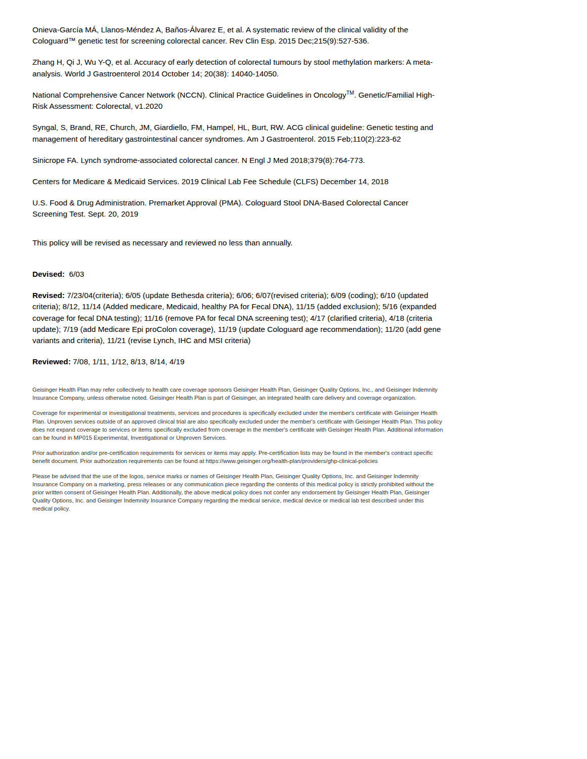Onieva-García MÁ, Llanos-Méndez A, Baños-Álvarez E, et al. A systematic review of the clinical validity of the Cologuard™ genetic test for screening colorectal cancer. Rev Clin Esp. 2015 Dec;215(9):527-536.
Zhang H, Qi J, Wu Y-Q, et al. Accuracy of early detection of colorectal tumours by stool methylation markers: A meta-analysis. World J Gastroenterol 2014 October 14; 20(38): 14040-14050.
National Comprehensive Cancer Network (NCCN). Clinical Practice Guidelines in OncologyTM. Genetic/Familial High-Risk Assessment: Colorectal, v1.2020
Syngal, S, Brand, RE, Church, JM, Giardiello, FM, Hampel, HL, Burt, RW. ACG clinical guideline: Genetic testing and management of hereditary gastrointestinal cancer syndromes. Am J Gastroenterol. 2015 Feb;110(2):223-62
Sinicrope FA. Lynch syndrome-associated colorectal cancer. N Engl J Med 2018;379(8):764-773.
Centers for Medicare & Medicaid Services. 2019 Clinical Lab Fee Schedule (CLFS) December 14, 2018
U.S. Food & Drug Administration. Premarket Approval (PMA). Cologuard Stool DNA-Based Colorectal Cancer Screening Test. Sept. 20, 2019
This policy will be revised as necessary and reviewed no less than annually.
Devised: 6/03
Revised: 7/23/04(criteria); 6/05 (update Bethesda criteria); 6/06; 6/07(revised criteria); 6/09 (coding); 6/10 (updated criteria); 8/12, 11/14 (Added medicare, Medicaid, healthy PA for Fecal DNA), 11/15 (added exclusion); 5/16 (expanded coverage for fecal DNA testing); 11/16 (remove PA for fecal DNA screening test); 4/17 (clarified criteria), 4/18 (criteria update); 7/19 (add Medicare Epi proColon coverage), 11/19 (update Cologuard age recommendation); 11/20 (add gene variants and criteria), 11/21 (revise Lynch, IHC and MSI criteria)
Reviewed: 7/08, 1/11, 1/12, 8/13, 8/14, 4/19
Geisinger Health Plan may refer collectively to health care coverage sponsors Geisinger Health Plan, Geisinger Quality Options, Inc., and Geisinger Indemnity Insurance Company, unless otherwise noted. Geisinger Health Plan is part of Geisinger, an integrated health care delivery and coverage organization.
Coverage for experimental or investigational treatments, services and procedures is specifically excluded under the member's certificate with Geisinger Health Plan. Unproven services outside of an approved clinical trial are also specifically excluded under the member's certificate with Geisinger Health Plan. This policy does not expand coverage to services or items specifically excluded from coverage in the member's certificate with Geisinger Health Plan. Additional information can be found in MP015 Experimental, Investigational or Unproven Services.
Prior authorization and/or pre-certification requirements for services or items may apply. Pre-certification lists may be found in the member's contract specific benefit document. Prior authorization requirements can be found at https://www.geisinger.org/health-plan/providers/ghp-clinical-policies
Please be advised that the use of the logos, service marks or names of Geisinger Health Plan, Geisinger Quality Options, Inc. and Geisinger Indemnity Insurance Company on a marketing, press releases or any communication piece regarding the contents of this medical policy is strictly prohibited without the prior written consent of Geisinger Health Plan. Additionally, the above medical policy does not confer any endorsement by Geisinger Health Plan, Geisinger Quality Options, Inc. and Geisinger Indemnity Insurance Company regarding the medical service, medical device or medical lab test described under this medical policy.